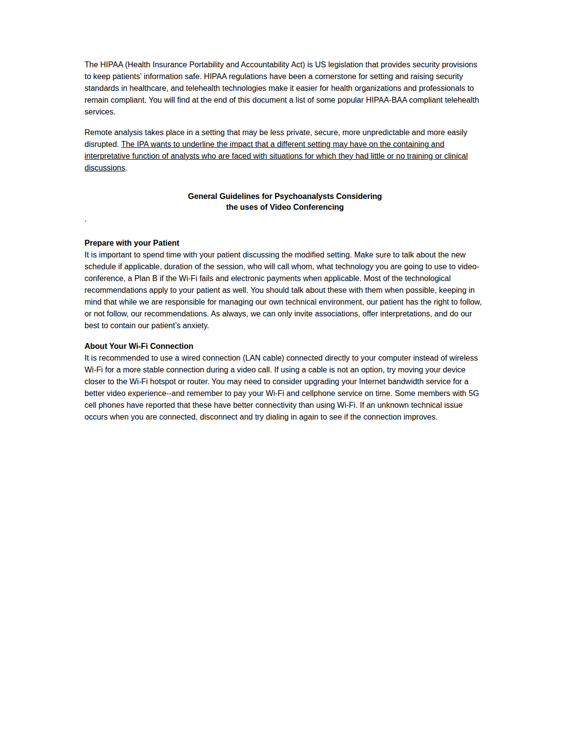The HIPAA (Health Insurance Portability and Accountability Act) is US legislation that provides security provisions to keep patients’ information safe. HIPAA regulations have been a cornerstone for setting and raising security standards in healthcare, and telehealth technologies make it easier for health organizations and professionals to remain compliant. You will find at the end of this document a list of some popular HIPAA-BAA compliant telehealth services.
Remote analysis takes place in a setting that may be less private, secure, more unpredictable and more easily disrupted. The IPA wants to underline the impact that a different setting may have on the containing and interpretative function of analysts who are faced with situations for which they had little or no training or clinical discussions.
General Guidelines for Psychoanalysts Considering the uses of Video Conferencing
.
Prepare with your Patient
It is important to spend time with your patient discussing the modified setting. Make sure to talk about the new schedule if applicable, duration of the session, who will call whom, what technology you are going to use to video-conference, a Plan B if the Wi-Fi fails and electronic payments when applicable. Most of the technological recommendations apply to your patient as well. You should talk about these with them when possible, keeping in mind that while we are responsible for managing our own technical environment, our patient has the right to follow, or not follow, our recommendations. As always, we can only invite associations, offer interpretations, and do our best to contain our patient’s anxiety.
About Your Wi-Fi Connection
It is recommended to use a wired connection (LAN cable) connected directly to your computer instead of wireless Wi-Fi for a more stable connection during a video call. If using a cable is not an option, try moving your device closer to the Wi-Fi hotspot or router. You may need to consider upgrading your Internet bandwidth service for a better video experience--and remember to pay your Wi-Fi and cellphone service on time. Some members with 5G cell phones have reported that these have better connectivity than using Wi-Fi. If an unknown technical issue occurs when you are connected, disconnect and try dialing in again to see if the connection improves.